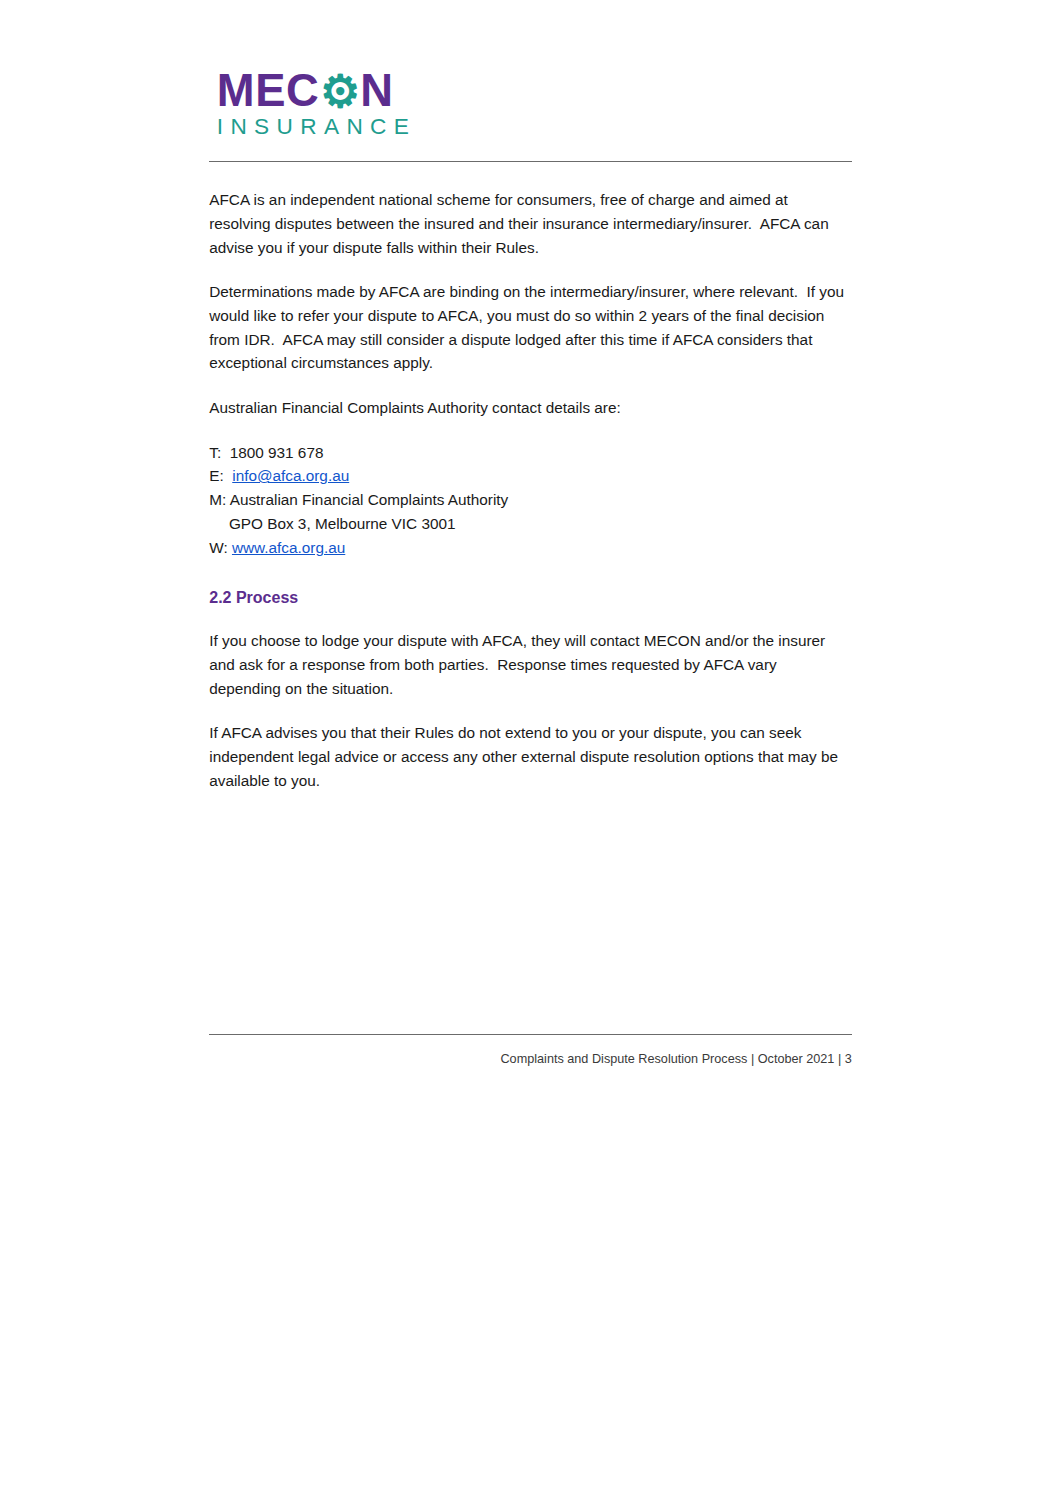MEC⚙N
INSURANCE
AFCA is an independent national scheme for consumers, free of charge and aimed at resolving disputes between the insured and their insurance intermediary/insurer. AFCA can advise you if your dispute falls within their Rules.
Determinations made by AFCA are binding on the intermediary/insurer, where relevant. If you would like to refer your dispute to AFCA, you must do so within 2 years of the final decision from IDR. AFCA may still consider a dispute lodged after this time if AFCA considers that exceptional circumstances apply.
Australian Financial Complaints Authority contact details are:
T: 1800 931 678 E: info@afca.org.au M: Australian Financial Complaints Authority GPO Box 3, Melbourne VIC 3001 W: www.afca.org.au
2.2 Process
If you choose to lodge your dispute with AFCA, they will contact MECON and/or the insurer and ask for a response from both parties. Response times requested by AFCA vary depending on the situation.
If AFCA advises you that their Rules do not extend to you or your dispute, you can seek independent legal advice or access any other external dispute resolution options that may be available to you.
Complaints and Dispute Resolution Process | October 2021 | 3